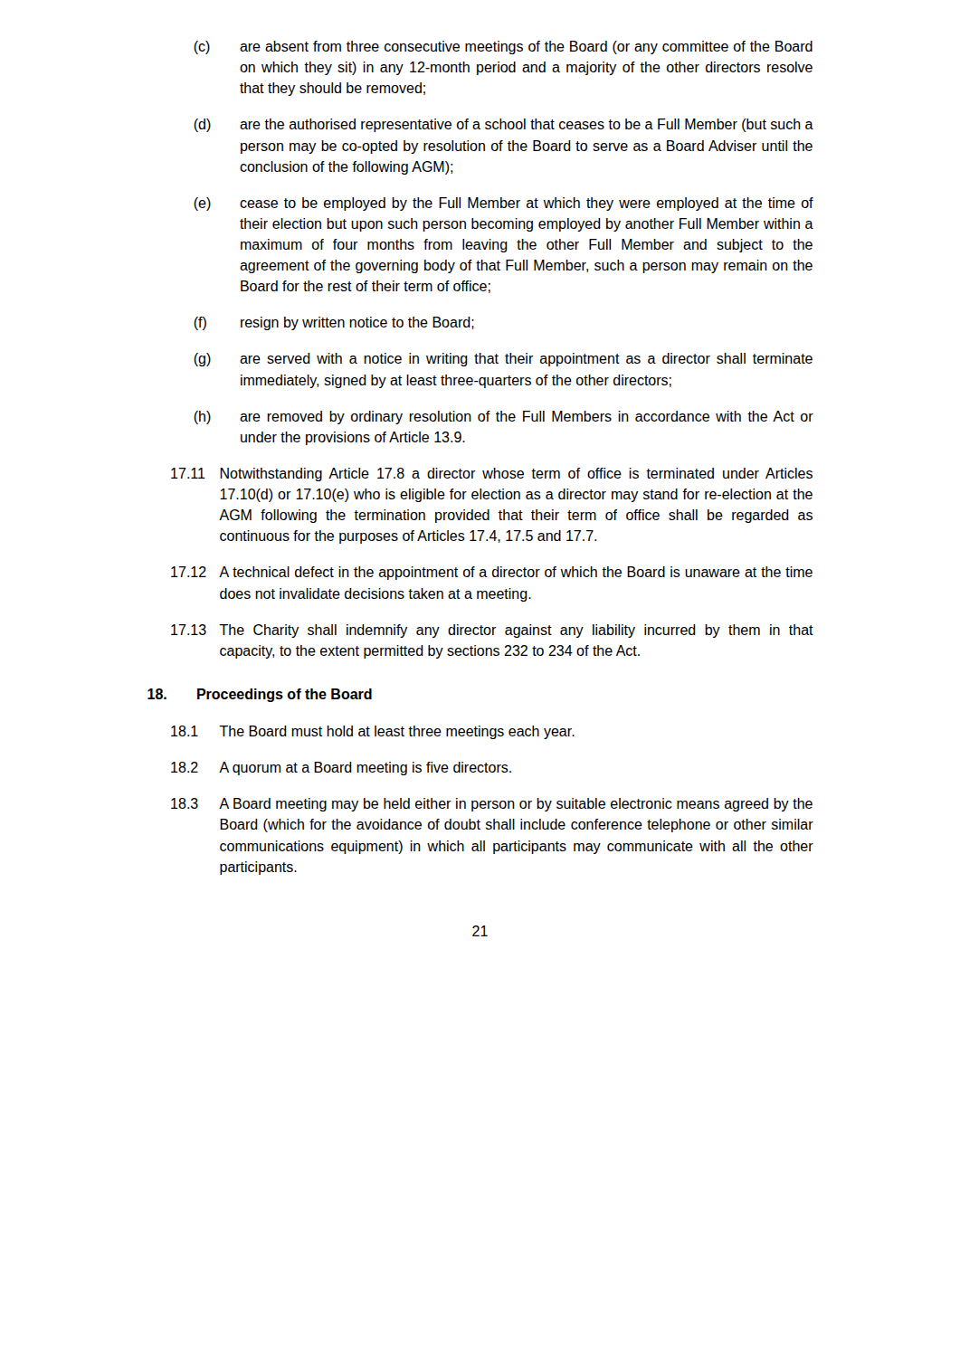(c) are absent from three consecutive meetings of the Board (or any committee of the Board on which they sit) in any 12-month period and a majority of the other directors resolve that they should be removed;
(d) are the authorised representative of a school that ceases to be a Full Member (but such a person may be co-opted by resolution of the Board to serve as a Board Adviser until the conclusion of the following AGM);
(e) cease to be employed by the Full Member at which they were employed at the time of their election but upon such person becoming employed by another Full Member within a maximum of four months from leaving the other Full Member and subject to the agreement of the governing body of that Full Member, such a person may remain on the Board for the rest of their term of office;
(f) resign by written notice to the Board;
(g) are served with a notice in writing that their appointment as a director shall terminate immediately, signed by at least three-quarters of the other directors;
(h) are removed by ordinary resolution of the Full Members in accordance with the Act or under the provisions of Article 13.9.
17.11 Notwithstanding Article 17.8 a director whose term of office is terminated under Articles 17.10(d) or 17.10(e) who is eligible for election as a director may stand for re-election at the AGM following the termination provided that their term of office shall be regarded as continuous for the purposes of Articles 17.4, 17.5 and 17.7.
17.12 A technical defect in the appointment of a director of which the Board is unaware at the time does not invalidate decisions taken at a meeting.
17.13 The Charity shall indemnify any director against any liability incurred by them in that capacity, to the extent permitted by sections 232 to 234 of the Act.
18. Proceedings of the Board
18.1 The Board must hold at least three meetings each year.
18.2 A quorum at a Board meeting is five directors.
18.3 A Board meeting may be held either in person or by suitable electronic means agreed by the Board (which for the avoidance of doubt shall include conference telephone or other similar communications equipment) in which all participants may communicate with all the other participants.
21